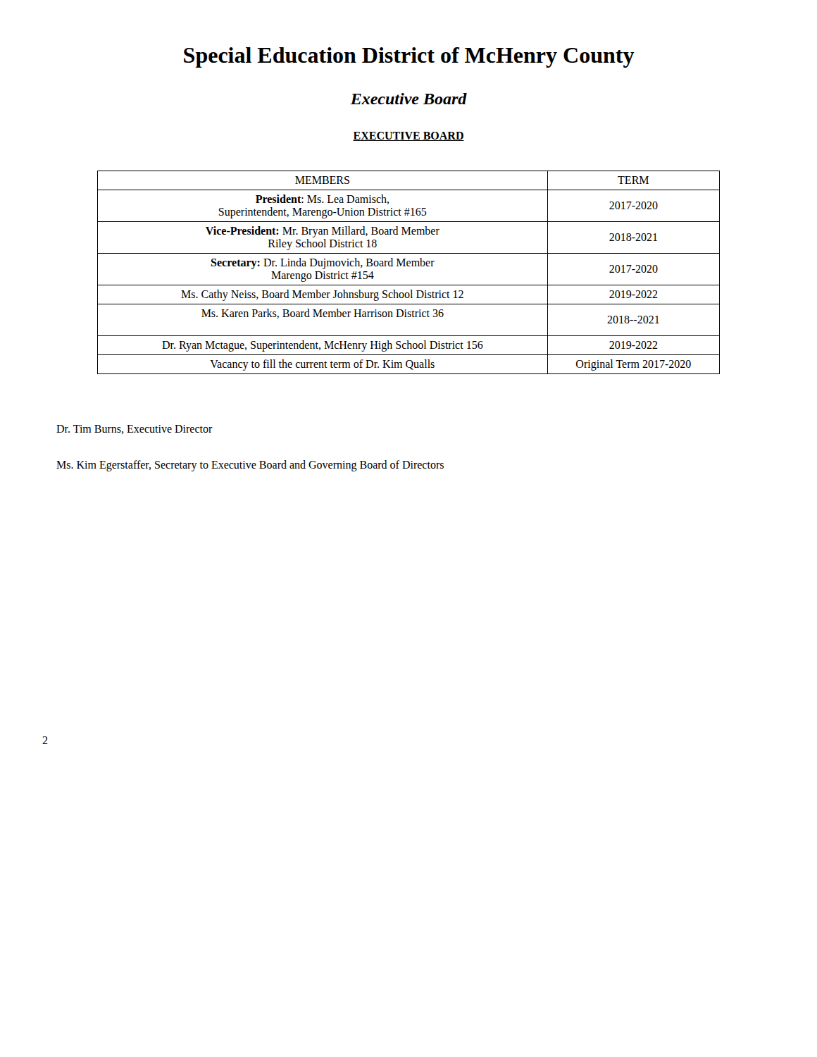Special Education District of McHenry County
Executive Board
EXECUTIVE BOARD
| MEMBERS | TERM |
| --- | --- |
| President : Ms. Lea Damisch, Superintendent, Marengo-Union District #165 | 2017-2020 |
| Vice-President: Mr. Bryan Millard, Board Member Riley School District 18 | 2018-2021 |
| Secretary: Dr. Linda Dujmovich, Board Member Marengo District #154 | 2017-2020 |
| Ms. Cathy Neiss, Board Member Johnsburg School District 12 | 2019-2022 |
| Ms. Karen Parks, Board Member Harrison District 36 | 2018--2021 |
| Dr. Ryan Mctague, Superintendent, McHenry High School District 156 | 2019-2022 |
| Vacancy to fill the current term of Dr. Kim Qualls | Original Term 2017-2020 |
Dr. Tim Burns, Executive Director
Ms. Kim Egerstaffer, Secretary to Executive Board and Governing Board of Directors
2